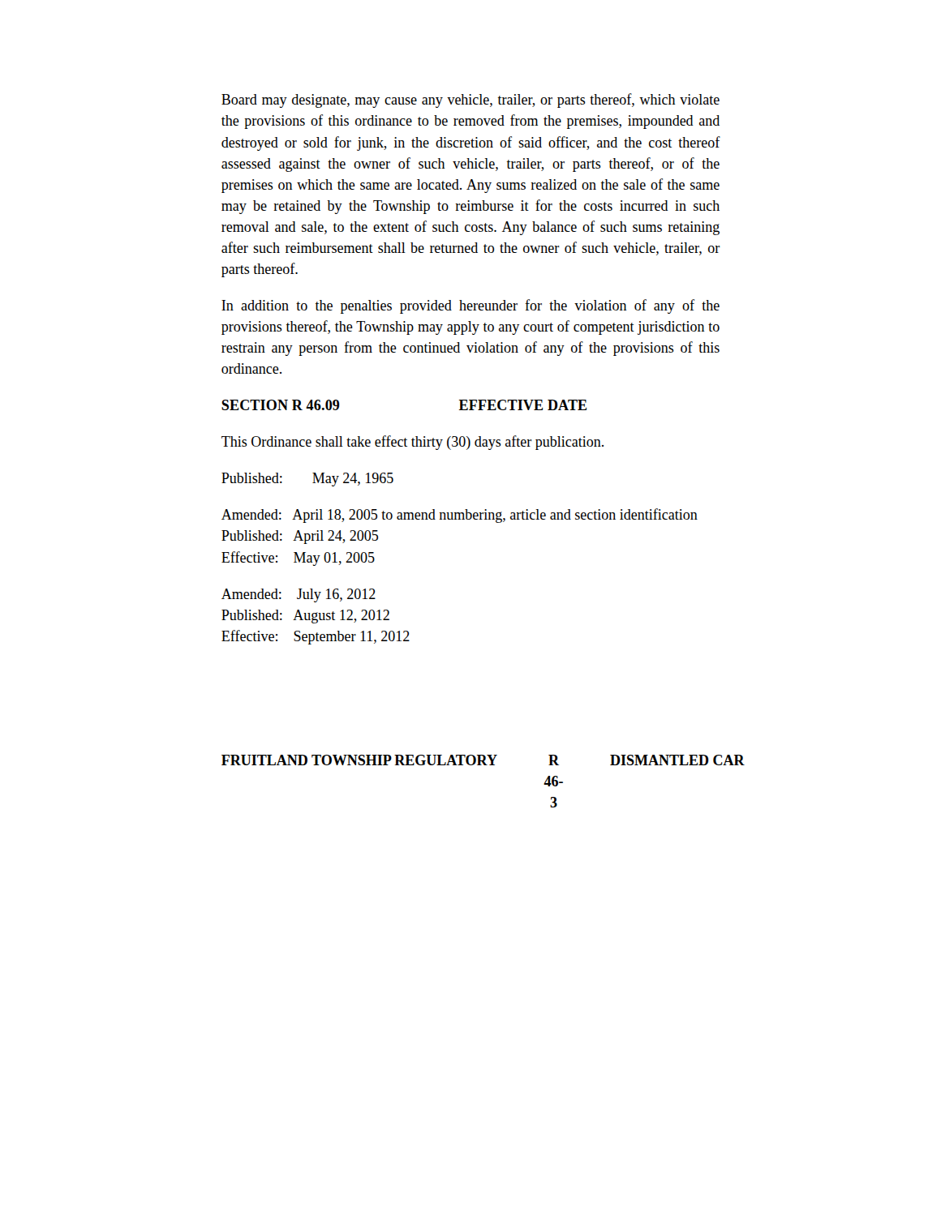Board may designate, may cause any vehicle, trailer, or parts thereof, which violate the provisions of this ordinance to be removed from the premises, impounded and destroyed or sold for junk, in the discretion of said officer, and the cost thereof assessed against the owner of such vehicle, trailer, or parts thereof, or of the premises on which the same are located. Any sums realized on the sale of the same may be retained by the Township to reimburse it for the costs incurred in such removal and sale, to the extent of such costs. Any balance of such sums retaining after such reimbursement shall be returned to the owner of such vehicle, trailer, or parts thereof.
In addition to the penalties provided hereunder for the violation of any of the provisions thereof, the Township may apply to any court of competent jurisdiction to restrain any person from the continued violation of any of the provisions of this ordinance.
SECTION R 46.09 EFFECTIVE DATE
This Ordinance shall take effect thirty (30) days after publication.
Published: May 24, 1965
Amended: April 18, 2005 to amend numbering, article and section identification
Published: April 24, 2005
Effective: May 01, 2005
Amended: July 16, 2012
Published: August 12, 2012
Effective: September 11, 2012
FRUITLAND TOWNSHIP REGULATORY R 46-3 DISMANTLED CAR